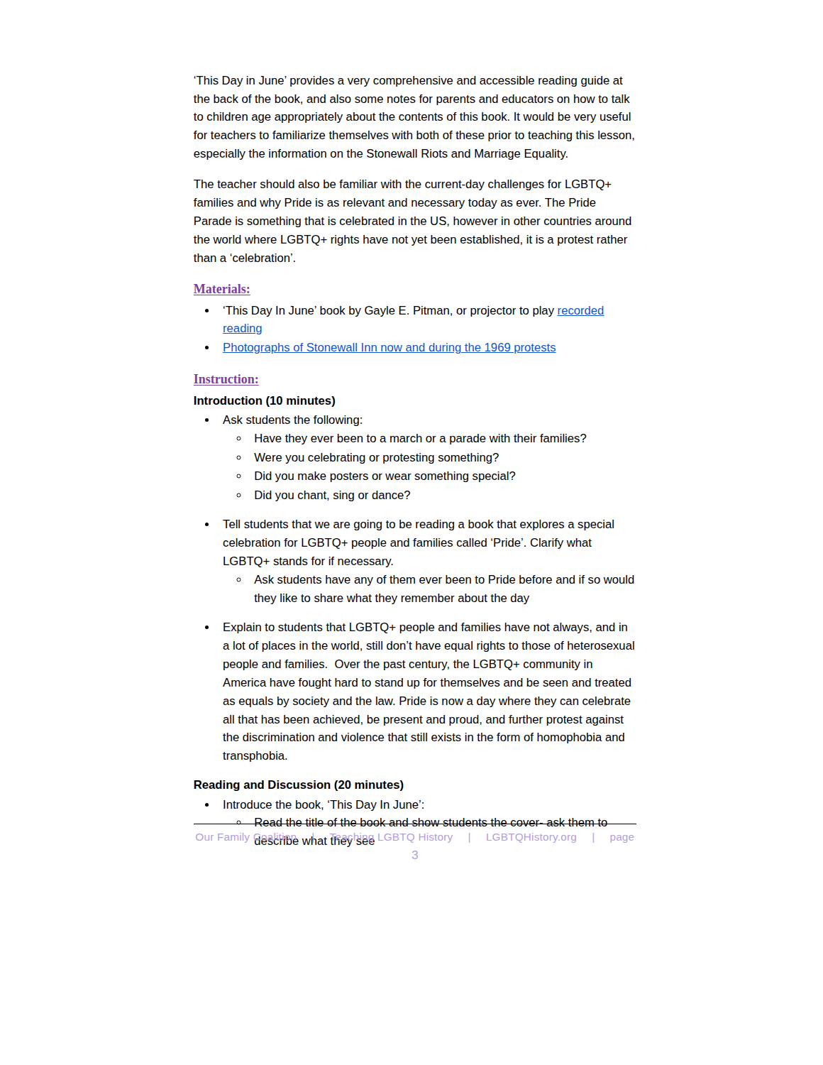‘This Day in June’ provides a very comprehensive and accessible reading guide at the back of the book, and also some notes for parents and educators on how to talk to children age appropriately about the contents of this book. It would be very useful for teachers to familiarize themselves with both of these prior to teaching this lesson, especially the information on the Stonewall Riots and Marriage Equality.
The teacher should also be familiar with the current-day challenges for LGBTQ+ families and why Pride is as relevant and necessary today as ever. The Pride Parade is something that is celebrated in the US, however in other countries around the world where LGBTQ+ rights have not yet been established, it is a protest rather than a ‘celebration’.
Materials:
‘This Day In June’ book by Gayle E. Pitman, or projector to play recorded reading
Photographs of Stonewall Inn now and during the 1969 protests
Instruction:
Introduction (10 minutes)
Ask students the following:
Have they ever been to a march or a parade with their families?
Were you celebrating or protesting something?
Did you make posters or wear something special?
Did you chant, sing or dance?
Tell students that we are going to be reading a book that explores a special celebration for LGBTQ+ people and families called ‘Pride’. Clarify what LGBTQ+ stands for if necessary.
Ask students have any of them ever been to Pride before and if so would they like to share what they remember about the day
Explain to students that LGBTQ+ people and families have not always, and in a lot of places in the world, still don’t have equal rights to those of heterosexual people and families. Over the past century, the LGBTQ+ community in America have fought hard to stand up for themselves and be seen and treated as equals by society and the law. Pride is now a day where they can celebrate all that has been achieved, be present and proud, and further protest against the discrimination and violence that still exists in the form of homophobia and transphobia.
Reading and Discussion (20 minutes)
Introduce the book, ‘This Day In June’:
Read the title of the book and show students the cover- ask them to describe what they see
Our Family Coalition|Teaching LGBTQ History|LGBTQHistory.org|page 3